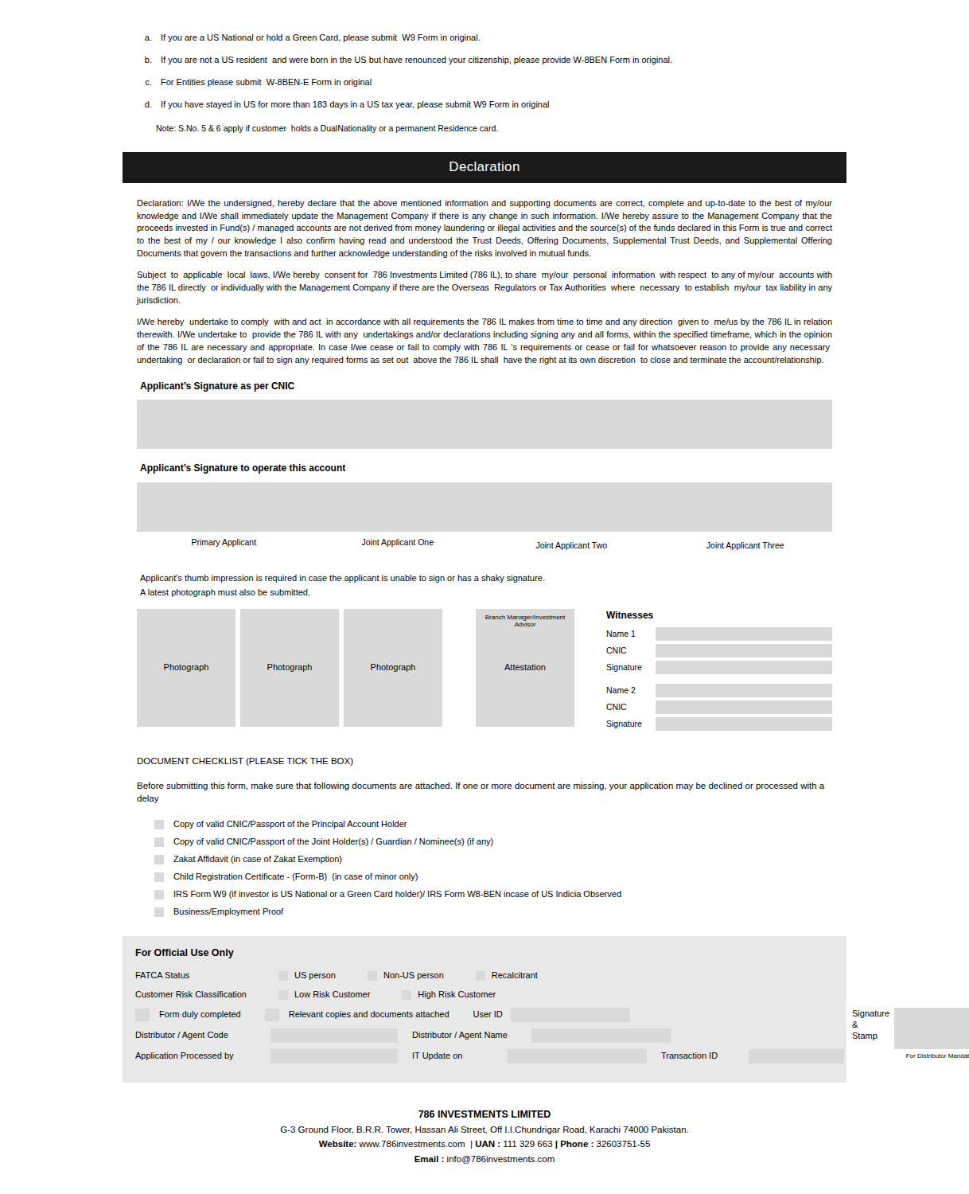If you are a US National or hold a Green Card, please submit W9 Form in original.
If you are not a US resident and were born in the US but have renounced your citizenship, please provide W-8BEN Form in original.
For Entities please submit W-8BEN-E Form in original
If you have stayed in US for more than 183 days in a US tax year, please submit W9 Form in original
Note: S.No. 5 & 6 apply if customer holds a DualNationality or a permanent Residence card.
Declaration
Declaration: I/We the undersigned, hereby declare that the above mentioned information and supporting documents are correct, complete and up-to-date to the best of my/our knowledge and I/We shall immediately update the Management Company if there is any change in such information. I/We hereby assure to the Management Company that the proceeds invested in Fund(s) / managed accounts are not derived from money laundering or illegal activities and the source(s) of the funds declared in this Form is true and correct to the best of my / our knowledge I also confirm having read and understood the Trust Deeds, Offering Documents, Supplemental Trust Deeds, and Supplemental Offering Documents that govern the transactions and further acknowledge understanding of the risks involved in mutual funds.
Subject to applicable local laws, I/We hereby consent for 786 Investments Limited (786 IL), to share my/our personal information with respect to any of my/our accounts with the 786 IL directly or individually with the Management Company if there are the Overseas Regulators or Tax Authorities where necessary to establish my/our tax liability in any jurisdiction.
I/We hereby undertake to comply with and act in accordance with all requirements the 786 IL makes from time to time and any direction given to me/us by the 786 IL in relation therewith. I/We undertake to provide the 786 IL with any undertakings and/or declarations including signing any and all forms, within the specified timeframe, which in the opinion of the 786 IL are necessary and appropriate. In case I/we cease or fail to comply with 786 IL 's requirements or cease or fail for whatsoever reason to provide any necessary undertaking or declaration or fail to sign any required forms as set out above the 786 IL shall have the right at its own discretion to close and terminate the account/relationship.
Applicant’s Signature as per CNIC
Applicant’s Signature to operate this account
Primary Applicant Joint Applicant One Joint Applicant Two Joint Applicant Three
Applicant's thumb impression is required in case the applicant is unable to sign or has a shaky signature.
A latest photograph must also be submitted.
Photograph
Photograph
Photograph
Branch Manager/Investment
Advisor
Attestation
Witnesses
Name 1
CNIC
Signature
Name 2
CNIC
Signature
DOCUMENT CHECKLIST (PLEASE TICK THE BOX)
Before submitting this form, make sure that following documents are attached. If one or more document are missing, your application may be declined or processed with a delay
Copy of valid CNIC/Passport of the Principal Account Holder
Copy of valid CNIC/Passport of the Joint Holder(s) / Guardian / Nominee(s) (if any)
Zakat Affidavit (in case of Zakat Exemption)
Child Registration Certificate - (Form-B) (in case of minor only)
IRS Form W9 (if investor is US National or a Green Card holder)/ IRS Form W8-BEN incase of US Indicia Observed
Business/Employment Proof
For Official Use Only
FATCA Status
US person
Non-US person
Recalcitrant
Customer Risk Classification
Low Risk Customer
High Risk Customer
Form duly completed Relevant copies and documents attached User ID
Distributor / Agent Code
Distributor / Agent Name
Application Processed by
IT Update on
Transaction ID
Signature &
Stamp
For Distributor Mandatory
786 INVESTMENTS LIMITED
G-3 Ground Floor, B.R.R. Tower, Hassan Ali Street, Off I.I.Chundrigar Road, Karachi 74000 Pakistan.
Website: www.786investments.com | UAN : 111 329 663 | Phone : 32603751-55
Email : info@786investments.com